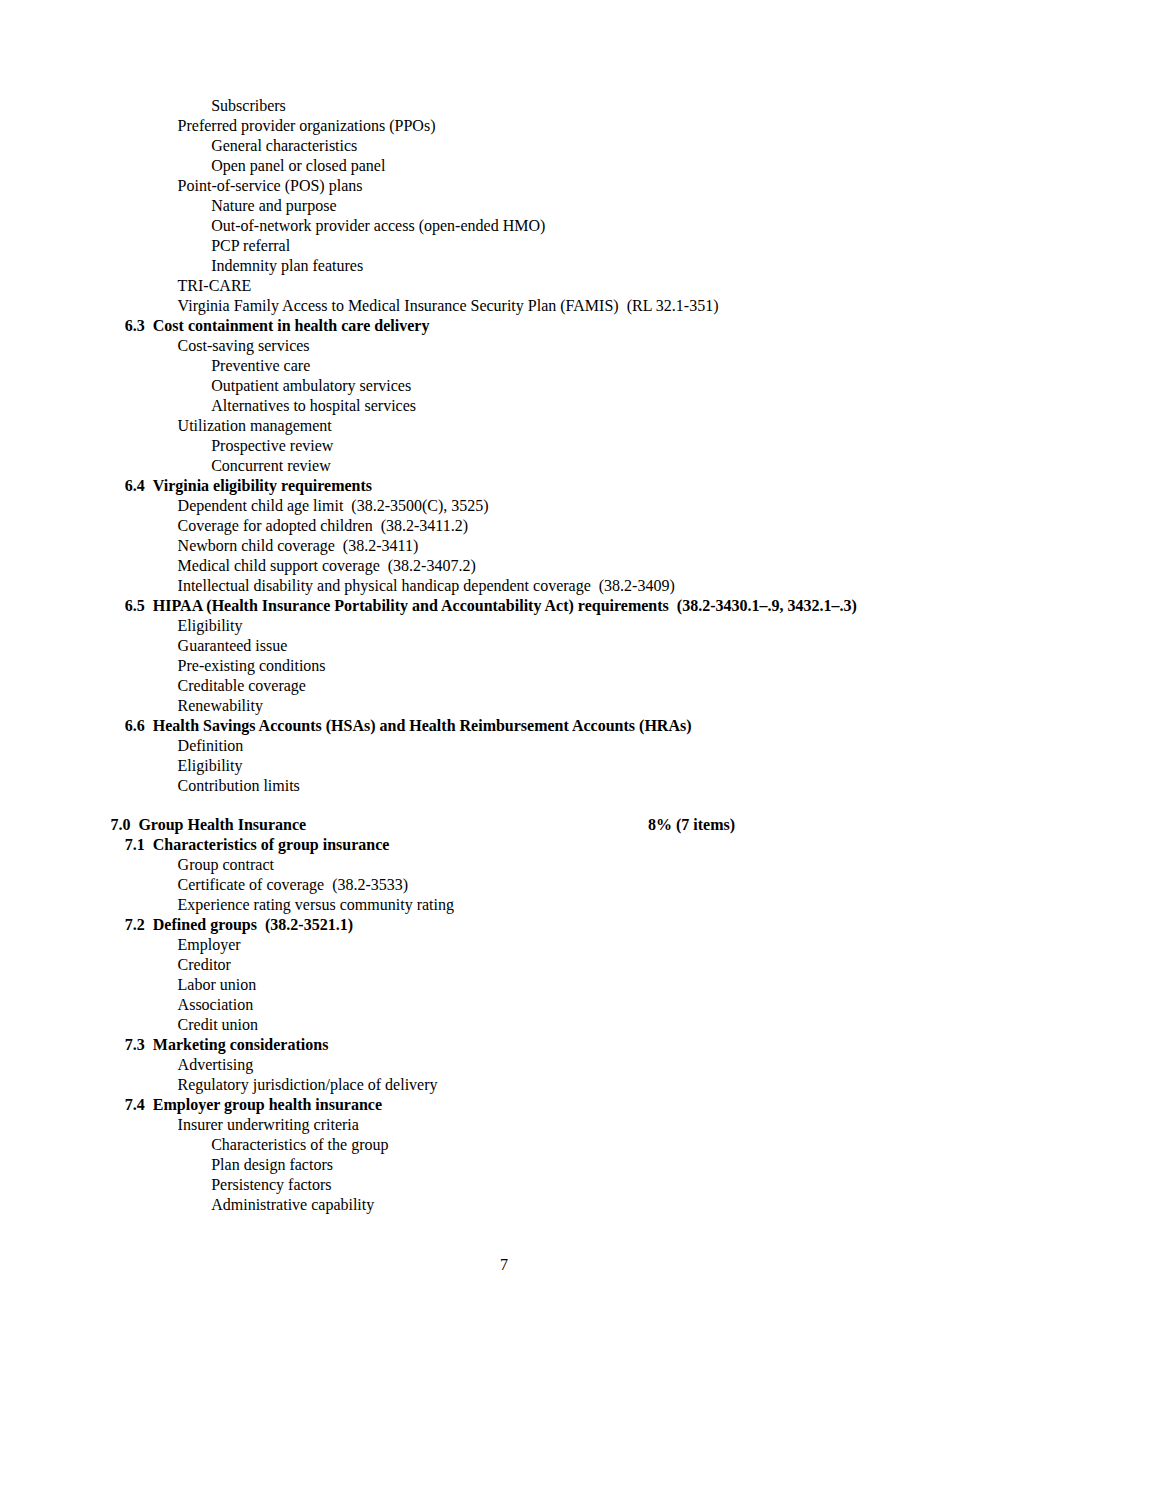Subscribers
Preferred provider organizations (PPOs)
General characteristics
Open panel or closed panel
Point-of-service (POS) plans
Nature and purpose
Out-of-network provider access (open-ended HMO)
PCP referral
Indemnity plan features
TRI-CARE
Virginia Family Access to Medical Insurance Security Plan (FAMIS) (RL 32.1-351)
6.3 Cost containment in health care delivery
Cost-saving services
Preventive care
Outpatient ambulatory services
Alternatives to hospital services
Utilization management
Prospective review
Concurrent review
6.4 Virginia eligibility requirements
Dependent child age limit (38.2-3500(C), 3525)
Coverage for adopted children (38.2-3411.2)
Newborn child coverage (38.2-3411)
Medical child support coverage (38.2-3407.2)
Intellectual disability and physical handicap dependent coverage (38.2-3409)
6.5 HIPAA (Health Insurance Portability and Accountability Act) requirements (38.2-3430.1–.9, 3432.1–.3)
Eligibility
Guaranteed issue
Pre-existing conditions
Creditable coverage
Renewability
6.6 Health Savings Accounts (HSAs) and Health Reimbursement Accounts (HRAs)
Definition
Eligibility
Contribution limits
7.0 Group Health Insurance8% (7 items)
7.1 Characteristics of group insurance
Group contract
Certificate of coverage (38.2-3533)
Experience rating versus community rating
7.2 Defined groups (38.2-3521.1)
Employer
Creditor
Labor union
Association
Credit union
7.3 Marketing considerations
Advertising
Regulatory jurisdiction/place of delivery
7.4 Employer group health insurance
Insurer underwriting criteria
Characteristics of the group
Plan design factors
Persistency factors
Administrative capability
7